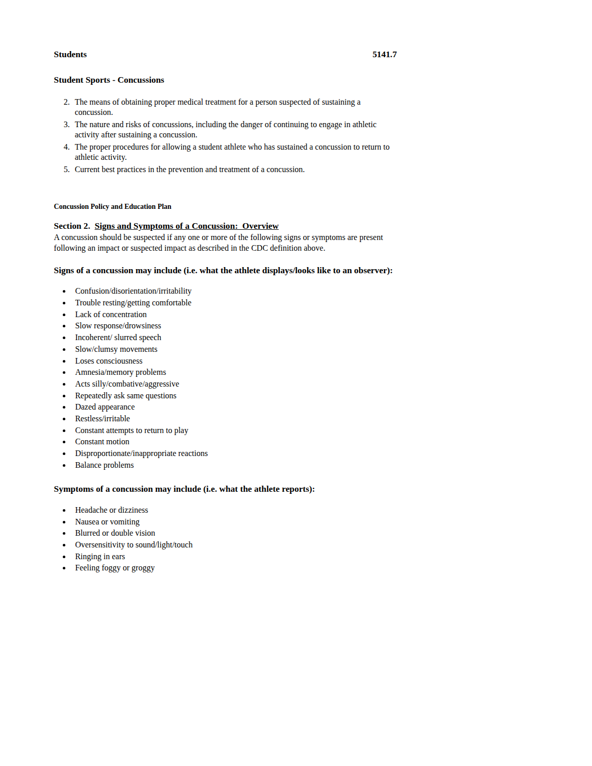Students 5141.7
Student Sports - Concussions
The means of obtaining proper medical treatment for a person suspected of sustaining a concussion.
The nature and risks of concussions, including the danger of continuing to engage in athletic activity after sustaining a concussion.
The proper procedures for allowing a student athlete who has sustained a concussion to return to athletic activity.
Current best practices in the prevention and treatment of a concussion.
Concussion Policy and Education Plan
Section 2. Signs and Symptoms of a Concussion: Overview
A concussion should be suspected if any one or more of the following signs or symptoms are present following an impact or suspected impact as described in the CDC definition above.
Signs of a concussion may include (i.e. what the athlete displays/looks like to an observer):
Confusion/disorientation/irritability
Trouble resting/getting comfortable
Lack of concentration
Slow response/drowsiness
Incoherent/ slurred speech
Slow/clumsy movements
Loses consciousness
Amnesia/memory problems
Acts silly/combative/aggressive
Repeatedly ask same questions
Dazed appearance
Restless/irritable
Constant attempts to return to play
Constant motion
Disproportionate/inappropriate reactions
Balance problems
Symptoms of a concussion may include (i.e. what the athlete reports):
Headache or dizziness
Nausea or vomiting
Blurred or double vision
Oversensitivity to sound/light/touch
Ringing in ears
Feeling foggy or groggy